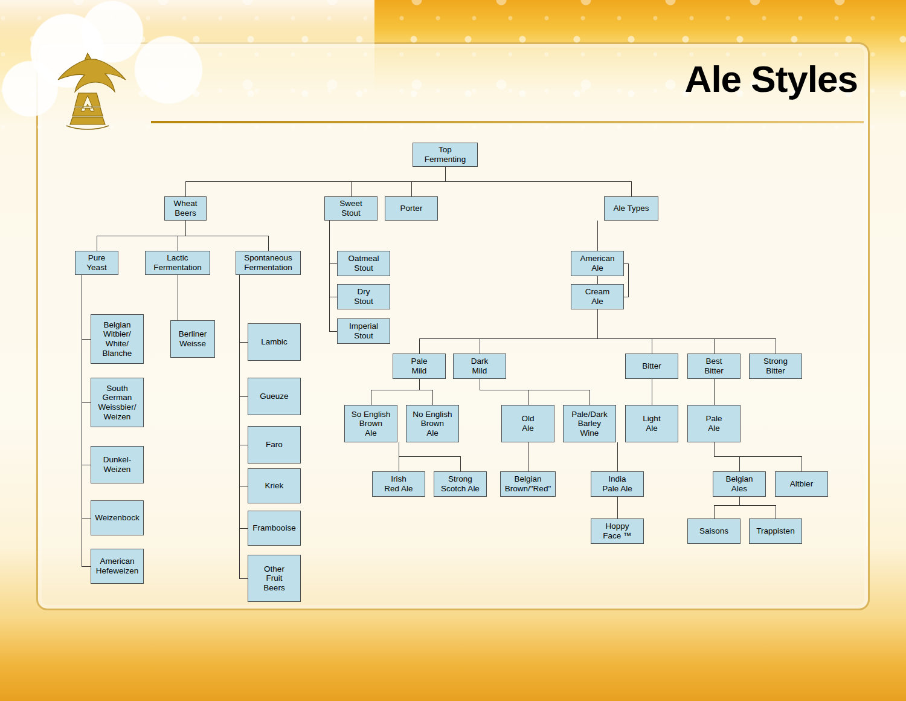Anheuser-Busch eagle and A logo
Ale Styles
Top
Fermenting
Wheat
Beers
Sweet
Stout
Porter
Ale Types
Pure
Yeast
Lactic
Fermentation
Spontaneous
Fermentation
Belgian
Witbier/
White/
Blanche
South
German
Weissbier/
Weizen
Dunkel-
Weizen
Weizenbock
American
Hefeweizen
Berliner
Weisse
Lambic
Gueuze
Faro
Kriek
Frambooise
Other
Fruit
Beers
Oatmeal
Stout
Dry
Stout
Imperial
Stout
American
Ale
Cream
Ale
Pale
Mild
Dark
Mild
Bitter
Best
Bitter
Strong
Bitter
So English
Brown
Ale
No English
Brown
Ale
Old
Ale
Pale/Dark
Barley
Wine
Light
Ale
Pale
Ale
Irish
Red Ale
Strong
Scotch Ale
Belgian
Brown/"Red"
India
Pale Ale
Belgian
Ales
Altbier
Hoppy
Face ™
Saisons
Trappisten